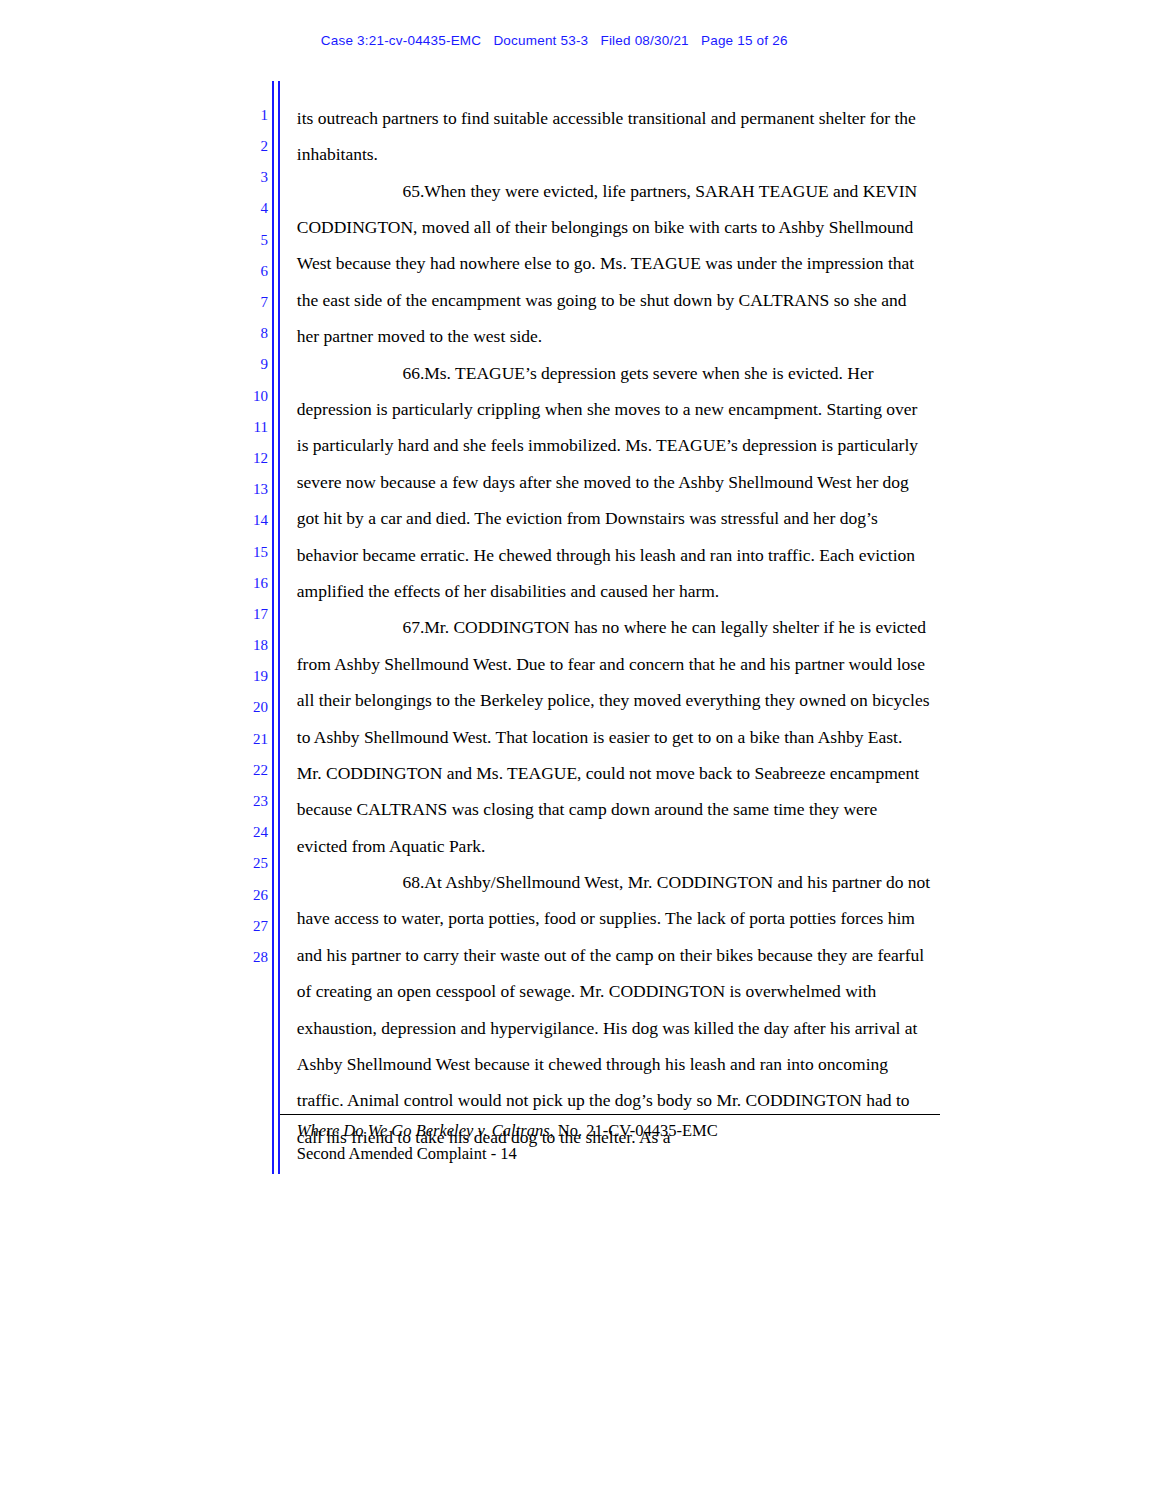Case 3:21-cv-04435-EMC Document 53-3 Filed 08/30/21 Page 15 of 26
1
2
3
4
5
6
7
8
9
10
11
12
13
14
15
16
17
18
19
20
21
22
23
24
25
26
27
28
its outreach partners to find suitable accessible transitional and permanent shelter for the inhabitants.
65. When they were evicted, life partners, SARAH TEAGUE and KEVIN CODDINGTON, moved all of their belongings on bike with carts to Ashby Shellmound West because they had nowhere else to go. Ms. TEAGUE was under the impression that the east side of the encampment was going to be shut down by CALTRANS so she and her partner moved to the west side.
66. Ms. TEAGUE’s depression gets severe when she is evicted. Her depression is particularly crippling when she moves to a new encampment. Starting over is particularly hard and she feels immobilized. Ms. TEAGUE’s depression is particularly severe now because a few days after she moved to the Ashby Shellmound West her dog got hit by a car and died. The eviction from Downstairs was stressful and her dog’s behavior became erratic. He chewed through his leash and ran into traffic. Each eviction amplified the effects of her disabilities and caused her harm.
67. Mr. CODDINGTON has no where he can legally shelter if he is evicted from Ashby Shellmound West. Due to fear and concern that he and his partner would lose all their belongings to the Berkeley police, they moved everything they owned on bicycles to Ashby Shellmound West. That location is easier to get to on a bike than Ashby East. Mr. CODDINGTON and Ms. TEAGUE, could not move back to Seabreeze encampment because CALTRANS was closing that camp down around the same time they were evicted from Aquatic Park.
68. At Ashby/Shellmound West, Mr. CODDINGTON and his partner do not have access to water, porta potties, food or supplies. The lack of porta potties forces him and his partner to carry their waste out of the camp on their bikes because they are fearful of creating an open cesspool of sewage. Mr. CODDINGTON is overwhelmed with exhaustion, depression and hypervigilance. His dog was killed the day after his arrival at Ashby Shellmound West because it chewed through his leash and ran into oncoming traffic. Animal control would not pick up the dog’s body so Mr. CODDINGTON had to call his friend to take his dead dog to the shelter. As a
Where Do We Go Berkeley v. Caltrans, No. 21-CV-04435-EMC
Second Amended Complaint - 14